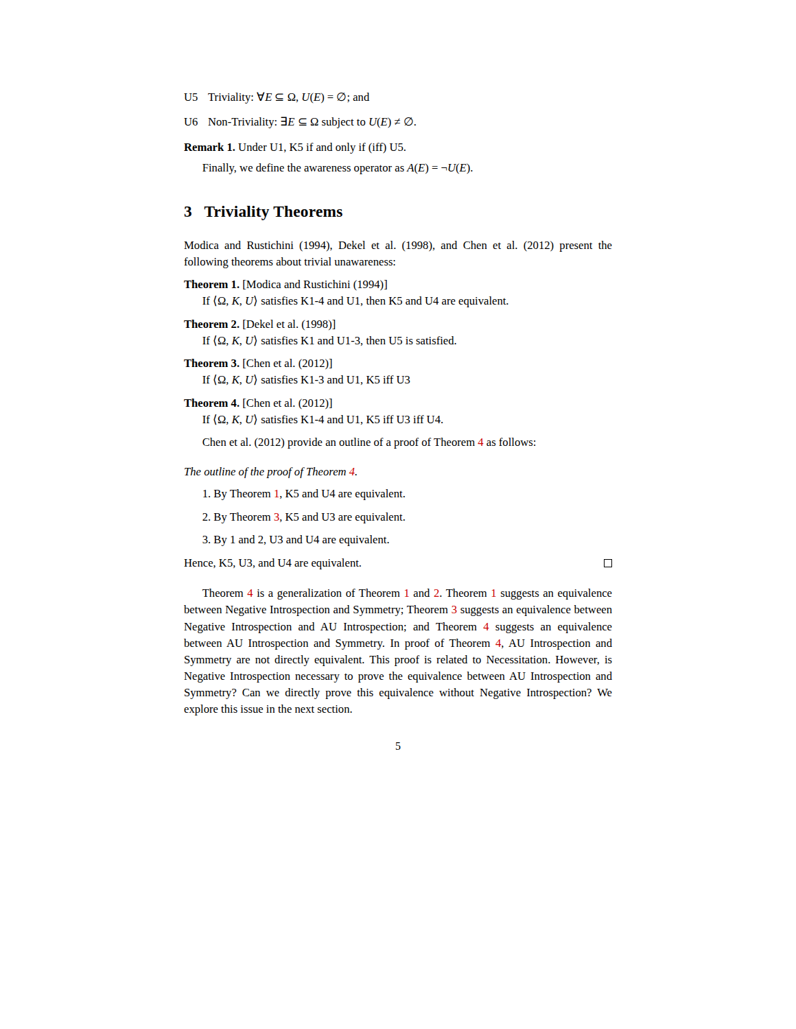U5 Triviality: ∀E ⊆ Ω, U(E) = ∅; and
U6 Non-Triviality: ∃E ⊆ Ω subject to U(E) ≠ ∅.
Remark 1. Under U1, K5 if and only if (iff) U5.
Finally, we define the awareness operator as A(E) = ¬U(E).
3 Triviality Theorems
Modica and Rustichini (1994), Dekel et al. (1998), and Chen et al. (2012) present the following theorems about trivial unawareness:
Theorem 1. [Modica and Rustichini (1994)] If ⟨Ω, K, U⟩ satisfies K1-4 and U1, then K5 and U4 are equivalent.
Theorem 2. [Dekel et al. (1998)] If ⟨Ω, K, U⟩ satisfies K1 and U1-3, then U5 is satisfied.
Theorem 3. [Chen et al. (2012)] If ⟨Ω, K, U⟩ satisfies K1-3 and U1, K5 iff U3
Theorem 4. [Chen et al. (2012)] If ⟨Ω, K, U⟩ satisfies K1-4 and U1, K5 iff U3 iff U4.
Chen et al. (2012) provide an outline of a proof of Theorem 4 as follows:
The outline of the proof of Theorem 4.
By Theorem 1, K5 and U4 are equivalent.
By Theorem 3, K5 and U3 are equivalent.
By 1 and 2, U3 and U4 are equivalent.
Hence, K5, U3, and U4 are equivalent.
Theorem 4 is a generalization of Theorem 1 and 2. Theorem 1 suggests an equivalence between Negative Introspection and Symmetry; Theorem 3 suggests an equivalence between Negative Introspection and AU Introspection; and Theorem 4 suggests an equivalence between AU Introspection and Symmetry. In proof of Theorem 4, AU Introspection and Symmetry are not directly equivalent. This proof is related to Necessitation. However, is Negative Introspection necessary to prove the equivalence between AU Introspection and Symmetry? Can we directly prove this equivalence without Negative Introspection? We explore this issue in the next section.
5